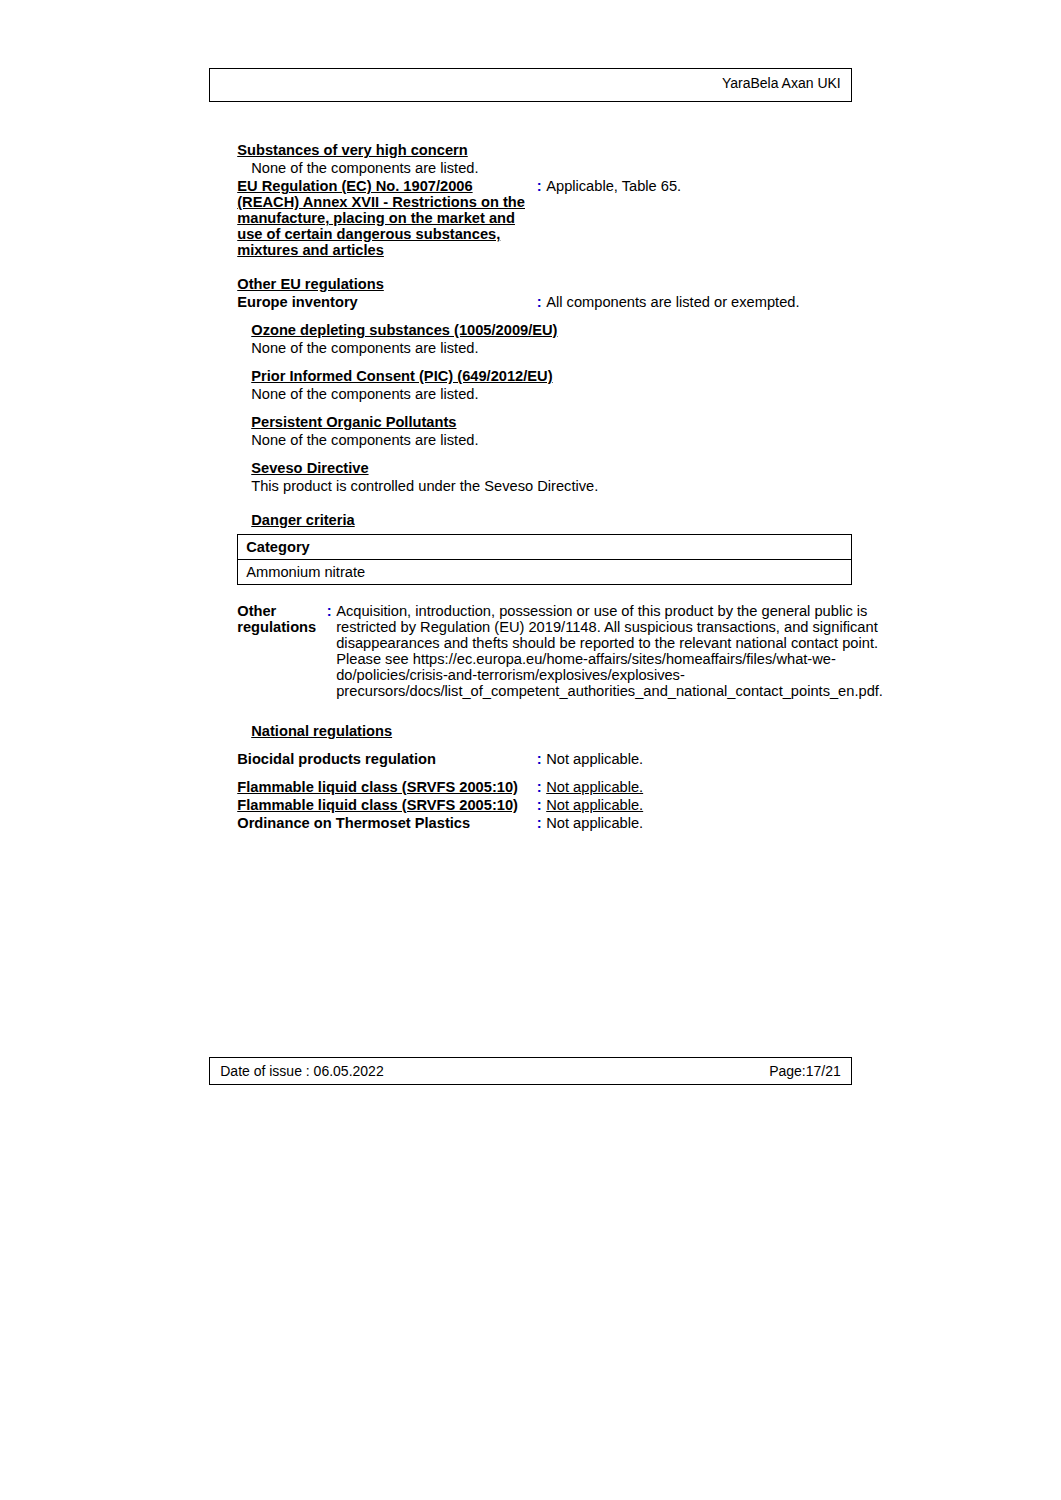YaraBela Axan UKI
Substances of very high concern
None of the components are listed.
EU Regulation (EC) No. 1907/2006 (REACH) Annex XVII - Restrictions on the manufacture, placing on the market and use of certain dangerous substances, mixtures and articles
:
Applicable, Table 65.
Other EU regulations
Europe inventory
:
All components are listed or exempted.
Ozone depleting substances (1005/2009/EU)
None of the components are listed.
Prior Informed Consent (PIC) (649/2012/EU)
None of the components are listed.
Persistent Organic Pollutants
None of the components are listed.
Seveso Directive
This product is controlled under the Seveso Directive.
Danger criteria
| Category |
| --- |
| Ammonium nitrate |
Other regulations
:
Acquisition, introduction, possession or use of this product by the general public is restricted by Regulation (EU) 2019/1148. All suspicious transactions, and significant disappearances and thefts should be reported to the relevant national contact point. Please see https://ec.europa.eu/home-affairs/sites/homeaffairs/files/what-we-do/policies/crisis-and-terrorism/explosives/explosives-precursors/docs/list_of_competent_authorities_and_national_contact_points_en.pdf.
National regulations
Biocidal products regulation
:
Not applicable.
Flammable liquid class (SRVFS 2005:10)
:
Not applicable.
Flammable liquid class (SRVFS 2005:10)
:
Not applicable.
Ordinance on Thermoset Plastics
:
Not applicable.
Date of issue : 06.05.2022 Page:17/21